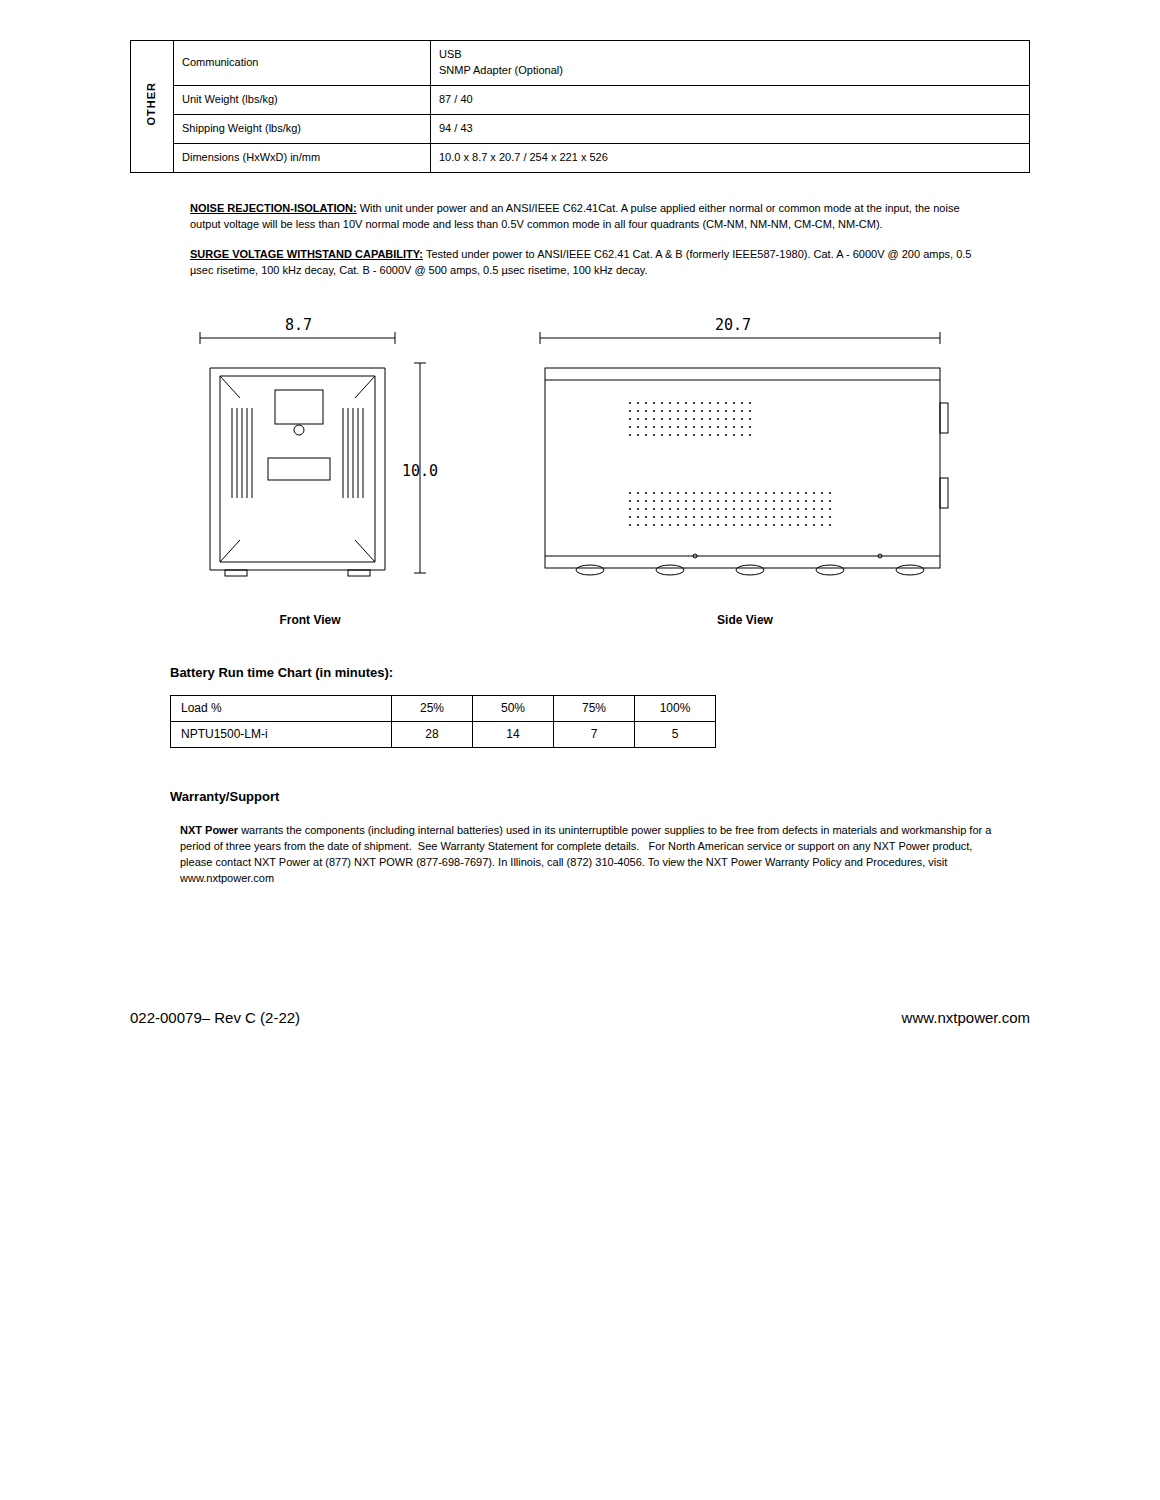| OTHER | Communication | USB SNMP Adapter (Optional) |
| Unit Weight (lbs/kg) | 87 / 40 |
| Shipping Weight (lbs/kg) | 94 / 43 |
| Dimensions (HxWxD) in/mm | 10.0 x 8.7 x 20.7 / 254 x 221 x 526 |
NOISE REJECTION-ISOLATION: With unit under power and an ANSI/IEEE C62.41Cat. A pulse applied either normal or common mode at the input, the noise output voltage will be less than 10V normal mode and less than 0.5V common mode in all four quadrants (CM-NM, NM-NM, CM-CM, NM-CM).
SURGE VOLTAGE WITHSTAND CAPABILITY: Tested under power to ANSI/IEEE C62.41 Cat. A & B (formerly IEEE587-1980). Cat. A - 6000V @ 200 amps, 0.5 µsec risetime, 100 kHz decay, Cat. B - 6000V @ 500 amps, 0.5 µsec risetime, 100 kHz decay.
8.7 10.0
Front View
20.7
Side View
Battery Run time Chart (in minutes):
| Load % | 25% | 50% | 75% | 100% |
| NPTU1500-LM-i | 28 | 14 | 7 | 5 |
Warranty/Support
NXT Power warrants the components (including internal batteries) used in its uninterruptible power supplies to be free from defects in materials and workmanship for a period of three years from the date of shipment. See Warranty Statement for complete details. For North American service or support on any NXT Power product, please contact NXT Power at (877) NXT POWR (877-698-7697). In Illinois, call (872) 310-4056. To view the NXT Power Warranty Policy and Procedures, visit www.nxtpower.com
022-00079– Rev C (2-22)
www.nxtpower.com